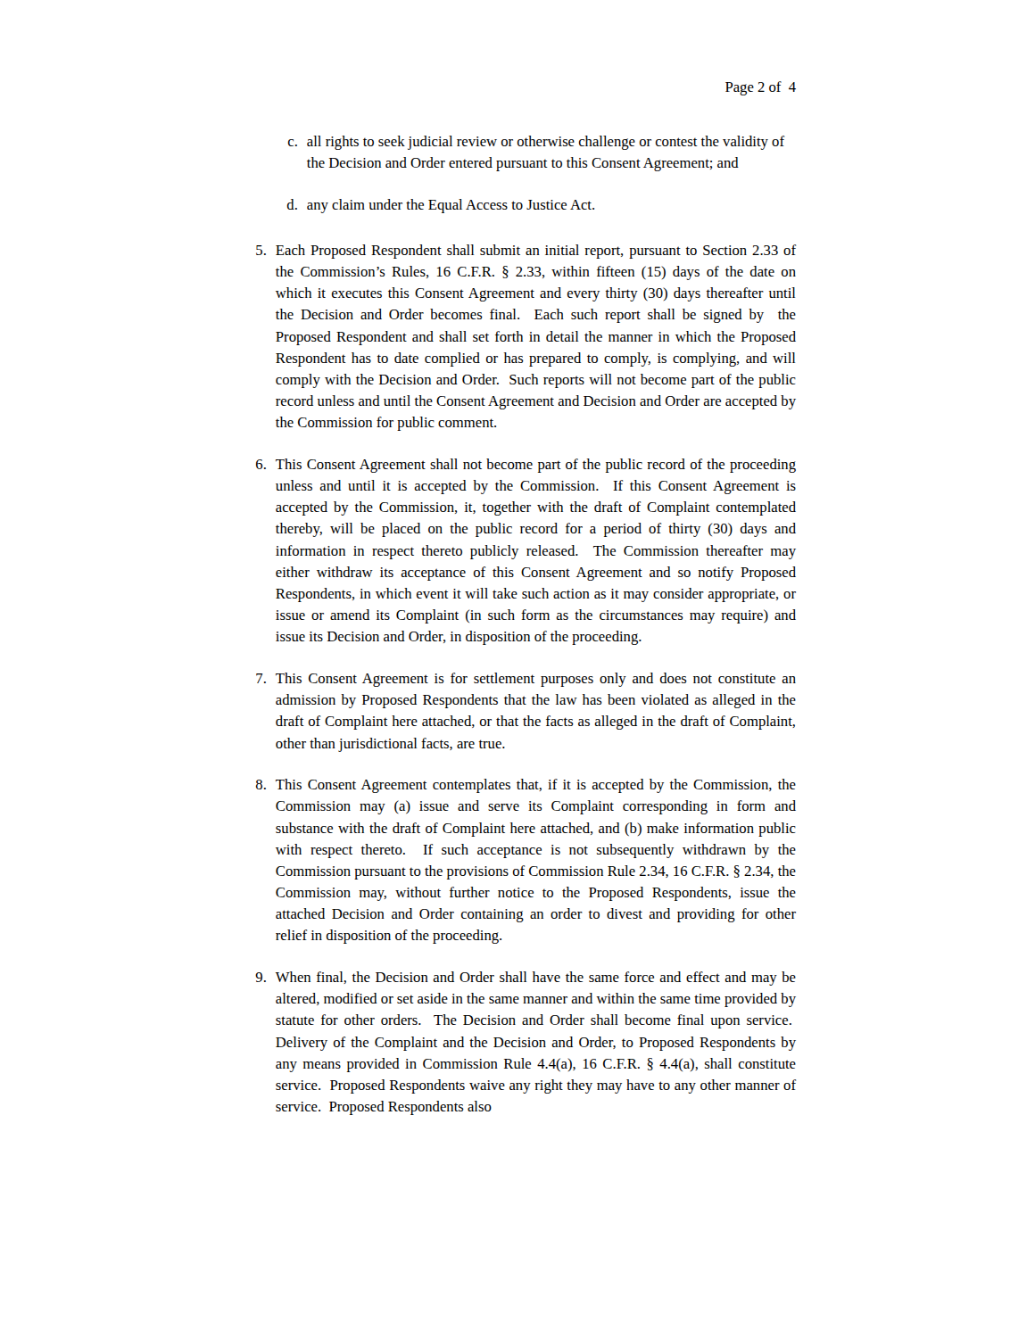Page 2 of 4
all rights to seek judicial review or otherwise challenge or contest the validity of the Decision and Order entered pursuant to this Consent Agreement; and
any claim under the Equal Access to Justice Act.
Each Proposed Respondent shall submit an initial report, pursuant to Section 2.33 of the Commission’s Rules, 16 C.F.R. § 2.33, within fifteen (15) days of the date on which it executes this Consent Agreement and every thirty (30) days thereafter until the Decision and Order becomes final. Each such report shall be signed by the Proposed Respondent and shall set forth in detail the manner in which the Proposed Respondent has to date complied or has prepared to comply, is complying, and will comply with the Decision and Order. Such reports will not become part of the public record unless and until the Consent Agreement and Decision and Order are accepted by the Commission for public comment.
This Consent Agreement shall not become part of the public record of the proceeding unless and until it is accepted by the Commission. If this Consent Agreement is accepted by the Commission, it, together with the draft of Complaint contemplated thereby, will be placed on the public record for a period of thirty (30) days and information in respect thereto publicly released. The Commission thereafter may either withdraw its acceptance of this Consent Agreement and so notify Proposed Respondents, in which event it will take such action as it may consider appropriate, or issue or amend its Complaint (in such form as the circumstances may require) and issue its Decision and Order, in disposition of the proceeding.
This Consent Agreement is for settlement purposes only and does not constitute an admission by Proposed Respondents that the law has been violated as alleged in the draft of Complaint here attached, or that the facts as alleged in the draft of Complaint, other than jurisdictional facts, are true.
This Consent Agreement contemplates that, if it is accepted by the Commission, the Commission may (a) issue and serve its Complaint corresponding in form and substance with the draft of Complaint here attached, and (b) make information public with respect thereto. If such acceptance is not subsequently withdrawn by the Commission pursuant to the provisions of Commission Rule 2.34, 16 C.F.R. § 2.34, the Commission may, without further notice to the Proposed Respondents, issue the attached Decision and Order containing an order to divest and providing for other relief in disposition of the proceeding.
When final, the Decision and Order shall have the same force and effect and may be altered, modified or set aside in the same manner and within the same time provided by statute for other orders. The Decision and Order shall become final upon service. Delivery of the Complaint and the Decision and Order, to Proposed Respondents by any means provided in Commission Rule 4.4(a), 16 C.F.R. § 4.4(a), shall constitute service. Proposed Respondents waive any right they may have to any other manner of service. Proposed Respondents also